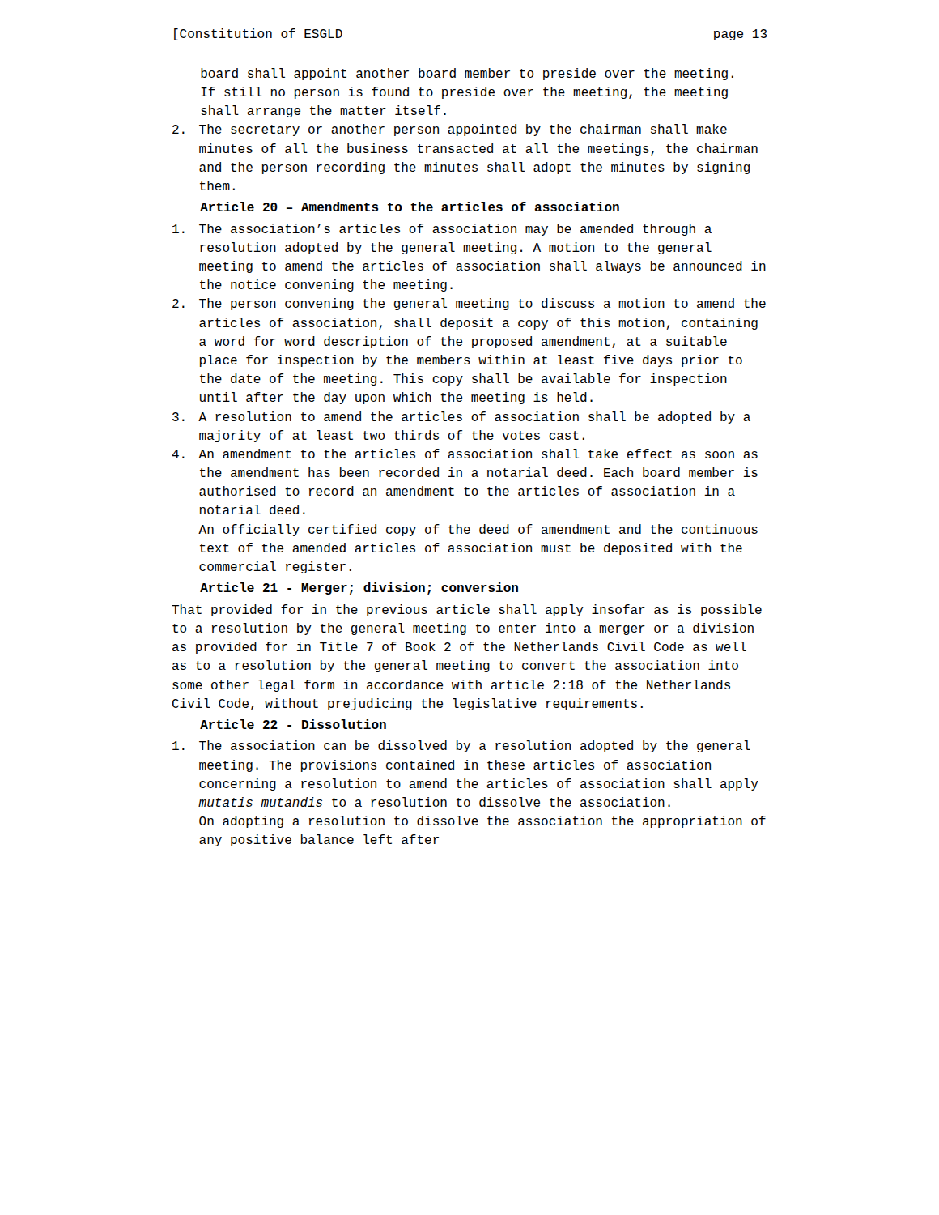[Constitution of ESGLD page 13
board shall appoint another board member to preside over the meeting.
If still no person is found to preside over the meeting, the meeting shall arrange the matter itself.
2. The secretary or another person appointed by the chairman shall make minutes of all the business transacted at all the meetings, the chairman and the person recording the minutes shall adopt the minutes by signing them.
Article 20 – Amendments to the articles of association
1. The association’s articles of association may be amended through a resolution adopted by the general meeting. A motion to the general meeting to amend the articles of association shall always be announced in the notice convening the meeting.
2. The person convening the general meeting to discuss a motion to amend the articles of association, shall deposit a copy of this motion, containing a word for word description of the proposed amendment, at a suitable place for inspection by the members within at least five days prior to the date of the meeting. This copy shall be available for inspection until after the day upon which the meeting is held.
3. A resolution to amend the articles of association shall be adopted by a majority of at least two thirds of the votes cast.
4. An amendment to the articles of association shall take effect as soon as the amendment has been recorded in a notarial deed. Each board member is authorised to record an amendment to the articles of association in a notarial deed.
An officially certified copy of the deed of amendment and the continuous text of the amended articles of association must be deposited with the commercial register.
Article 21 - Merger; division; conversion
That provided for in the previous article shall apply insofar as is possible to a resolution by the general meeting to enter into a merger or a division as provided for in Title 7 of Book 2 of the Netherlands Civil Code as well as to a resolution by the general meeting to convert the association into some other legal form in accordance with article 2:18 of the Netherlands Civil Code, without prejudicing the legislative requirements.
Article 22 - Dissolution
1. The association can be dissolved by a resolution adopted by the general meeting. The provisions contained in these articles of association concerning a resolution to amend the articles of association shall apply mutatis mutandis to a resolution to dissolve the association.
On adopting a resolution to dissolve the association the appropriation of any positive balance left after